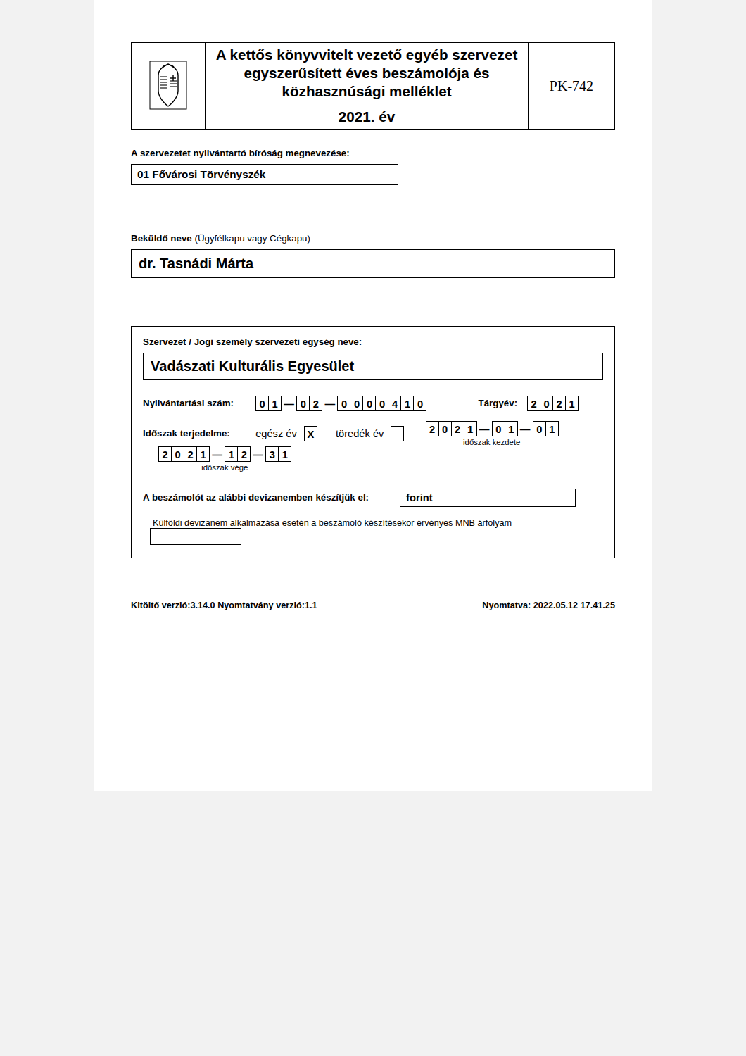| | A kettős könyvvitelt vezető egyéb szervezet egyszerűsített éves beszámolója és közhasznúsági melléklet 2021. év | PK-742 |
A szervezetet nyilvántartó bíróság megnevezése:
01 Fővárosi Törvényszék
Beküldő neve (Ügyfélkapu vagy Cégkapu)
dr. Tasnádi Márta
Szervezet / Jogi személy szervezeti egység neve:
Vadászati Kulturális Egyesület
Nyilvántartási szám: 01 — 02 — 0000410 Tárgyév: 2021
Időszak terjedelme: egész év X töredék év 2021 — 01 — 01
időszak kezdete
2021 — 12 — 31
időszak vége
A beszámolót az alábbi devizanemben készítjük el: forint
Külföldi devizanem alkalmazása esetén a beszámoló készítésekor érvényes MNB árfolyam
Kitöltő verzió:3.14.0 Nyomtatvány verzió:1.1
Nyomtatva: 2022.05.12 17.41.25